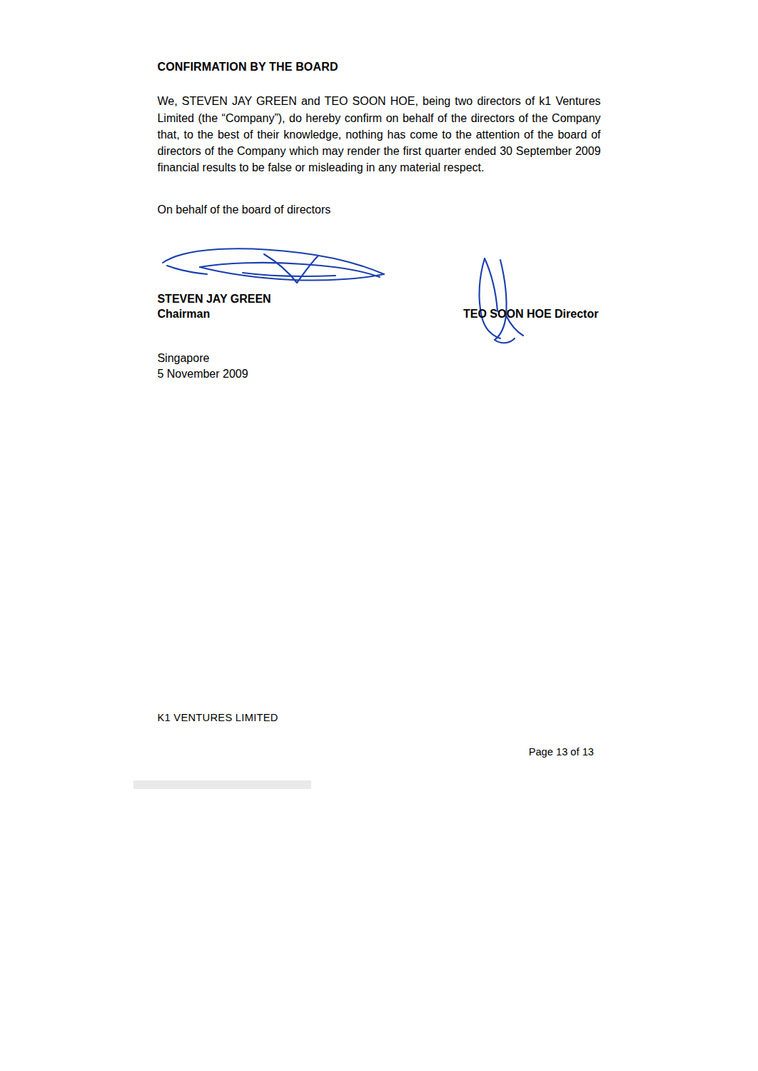CONFIRMATION BY THE BOARD
We, STEVEN JAY GREEN and TEO SOON HOE, being two directors of k1 Ventures Limited (the “Company”), do hereby confirm on behalf of the directors of the Company that, to the best of their knowledge, nothing has come to the attention of the board of directors of the Company which may render the first quarter ended 30 September 2009 financial results to be false or misleading in any material respect.
On behalf of the board of directors
STEVEN JAY GREEN
Chairman
TEO SOON HOE
Director
Singapore
5 November 2009
K1 VENTURES LIMITED
Page 13 of 13